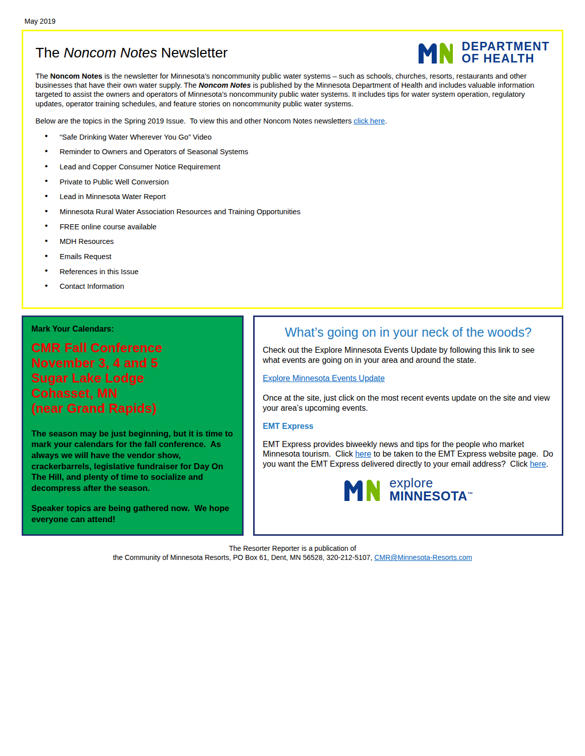May 2019
The Noncom Notes Newsletter
DEPARTMENT OF HEALTH
The Noncom Notes is the newsletter for Minnesota’s noncommunity public water systems – such as schools, churches, resorts, restaurants and other businesses that have their own water supply. The Noncom Notes is published by the Minnesota Department of Health and includes valuable information targeted to assist the owners and operators of Minnesota’s noncommunity public water systems. It includes tips for water system operation, regulatory updates, operator training schedules, and feature stories on noncommunity public water systems.
Below are the topics in the Spring 2019 Issue. To view this and other Noncom Notes newsletters click here.
“Safe Drinking Water Wherever You Go” Video
Reminder to Owners and Operators of Seasonal Systems
Lead and Copper Consumer Notice Requirement
Private to Public Well Conversion
Lead in Minnesota Water Report
Minnesota Rural Water Association Resources and Training Opportunities
FREE online course available
MDH Resources
Emails Request
References in this Issue
Contact Information
Mark Your Calendars:
CMR Fall Conference
November 3, 4 and 5
Sugar Lake Lodge
Cohasset, MN
(near Grand Rapids)
The season may be just beginning, but it is time to mark your calendars for the fall conference. As always we will have the vendor show, crackerbarrels, legislative fundraiser for Day On The Hill, and plenty of time to socialize and decompress after the season.
Speaker topics are being gathered now. We hope everyone can attend!
What’s going on in your neck of the woods?
Check out the Explore Minnesota Events Update by following this link to see what events are going on in your area and around the state.
Explore Minnesota Events Update
Once at the site, just click on the most recent events update on the site and view your area’s upcoming events.
EMT Express
EMT Express provides biweekly news and tips for the people who market Minnesota tourism. Click here to be taken to the EMT Express website page. Do you want the EMT Express delivered directly to your email address? Click here.
explore MINNESOTA™
The Resorter Reporter is a publication of
the Community of Minnesota Resorts, PO Box 61, Dent, MN 56528, 320-212-5107, CMR@Minnesota-Resorts.com